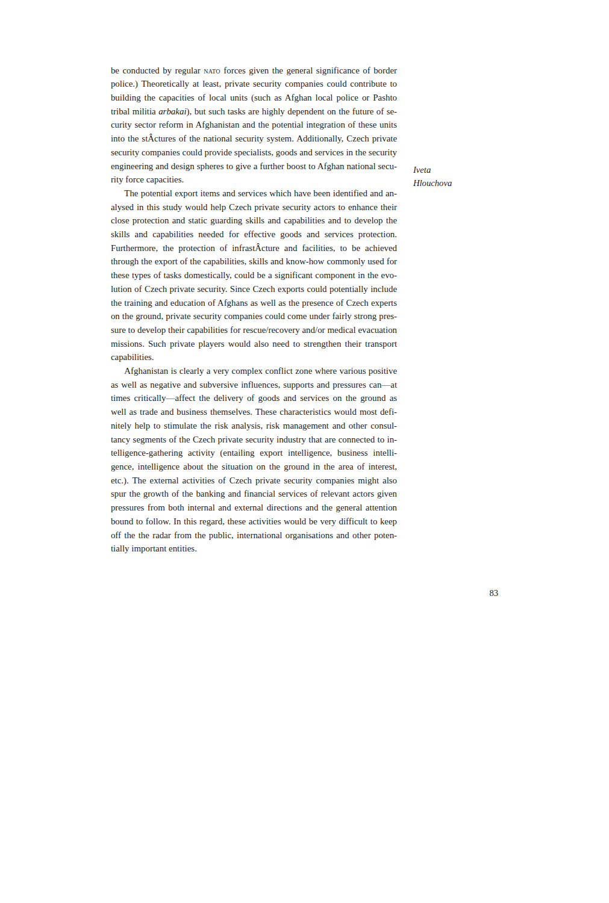be conducted by regular nato forces given the general significance of border police.) Theoretically at least, private security companies could contribute to building the capacities of local units (such as Afghan local police or Pashto tribal militia arbakai), but such tasks are highly dependent on the future of security sector reform in Afghanistan and the potential integration of these units into the stÂctures of the national security system. Additionally, Czech private security companies could provide specialists, goods and services in the security engineering and design spheres to give a further boost to Afghan national security force capacities.
The potential export items and services which have been identified and analysed in this study would help Czech private security actors to enhance their close protection and static guarding skills and capabilities and to develop the skills and capabilities needed for effective goods and services protection. Furthermore, the protection of infrastÂcture and facilities, to be achieved through the export of the capabilities, skills and know-how commonly used for these types of tasks domestically, could be a significant component in the evolution of Czech private security. Since Czech exports could potentially include the training and education of Afghans as well as the presence of Czech experts on the ground, private security companies could come under fairly strong pressure to develop their capabilities for rescue/recovery and/or medical evacuation missions. Such private players would also need to strengthen their transport capabilities.
Afghanistan is clearly a very complex conflict zone where various positive as well as negative and subversive influences, supports and pressures can—at times critically—affect the delivery of goods and services on the ground as well as trade and business themselves. These characteristics would most definitely help to stimulate the risk analysis, risk management and other consultancy segments of the Czech private security industry that are connected to intelligence-gathering activity (entailing export intelligence, business intelligence, intelligence about the situation on the ground in the area of interest, etc.). The external activities of Czech private security companies might also spur the growth of the banking and financial services of relevant actors given pressures from both internal and external directions and the general attention bound to follow. In this regard, these activities would be very difficult to keep off the the radar from the public, international organisations and other potentially important entities.
Iveta Hlouchova
83